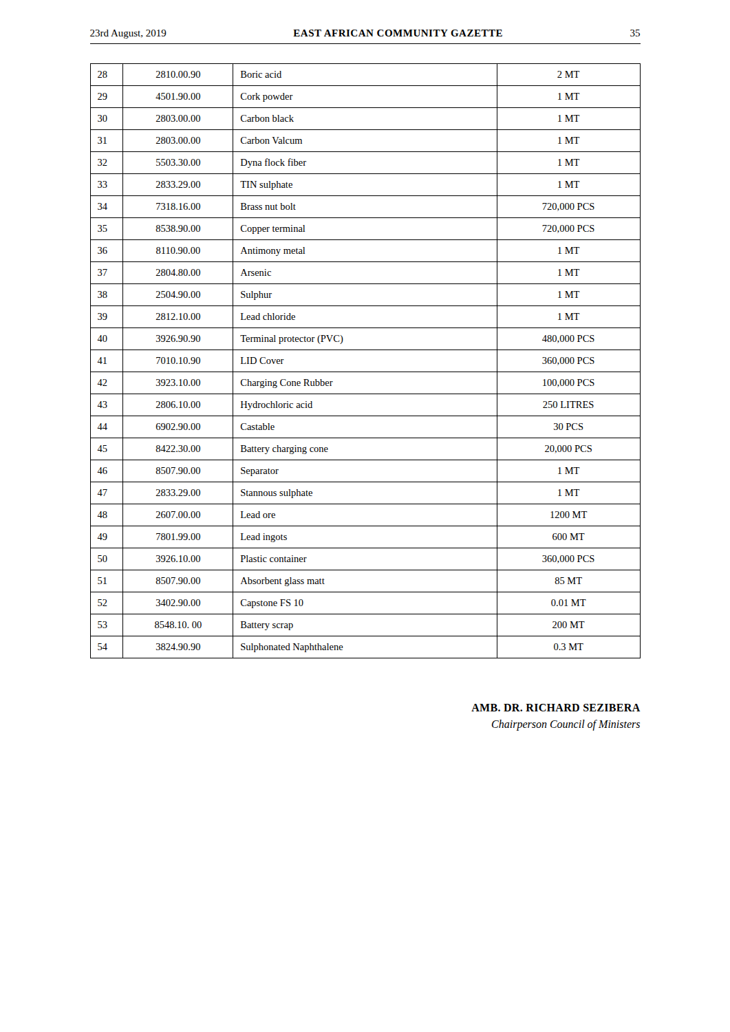23rd August, 2019 EAST AFRICAN COMMUNITY GAZETTE 35
| 28 | 2810.00.90 | Boric acid | 2 MT |
| 29 | 4501.90.00 | Cork powder | 1 MT |
| 30 | 2803.00.00 | Carbon black | 1 MT |
| 31 | 2803.00.00 | Carbon Valcum | 1 MT |
| 32 | 5503.30.00 | Dyna flock fiber | 1 MT |
| 33 | 2833.29.00 | TIN sulphate | 1 MT |
| 34 | 7318.16.00 | Brass nut bolt | 720,000 PCS |
| 35 | 8538.90.00 | Copper terminal | 720,000 PCS |
| 36 | 8110.90.00 | Antimony metal | 1 MT |
| 37 | 2804.80.00 | Arsenic | 1 MT |
| 38 | 2504.90.00 | Sulphur | 1 MT |
| 39 | 2812.10.00 | Lead chloride | 1 MT |
| 40 | 3926.90.90 | Terminal protector (PVC) | 480,000 PCS |
| 41 | 7010.10.90 | LID Cover | 360,000 PCS |
| 42 | 3923.10.00 | Charging Cone Rubber | 100,000 PCS |
| 43 | 2806.10.00 | Hydrochloric acid | 250 LITRES |
| 44 | 6902.90.00 | Castable | 30 PCS |
| 45 | 8422.30.00 | Battery charging cone | 20,000 PCS |
| 46 | 8507.90.00 | Separator | 1 MT |
| 47 | 2833.29.00 | Stannous sulphate | 1 MT |
| 48 | 2607.00.00 | Lead ore | 1200 MT |
| 49 | 7801.99.00 | Lead ingots | 600 MT |
| 50 | 3926.10.00 | Plastic container | 360,000 PCS |
| 51 | 8507.90.00 | Absorbent glass matt | 85 MT |
| 52 | 3402.90.00 | Capstone FS 10 | 0.01 MT |
| 53 | 8548.10. 00 | Battery scrap | 200 MT |
| 54 | 3824.90.90 | Sulphonated Naphthalene | 0.3 MT |
AMB. DR. RICHARD SEZIBERA
Chairperson Council of Ministers